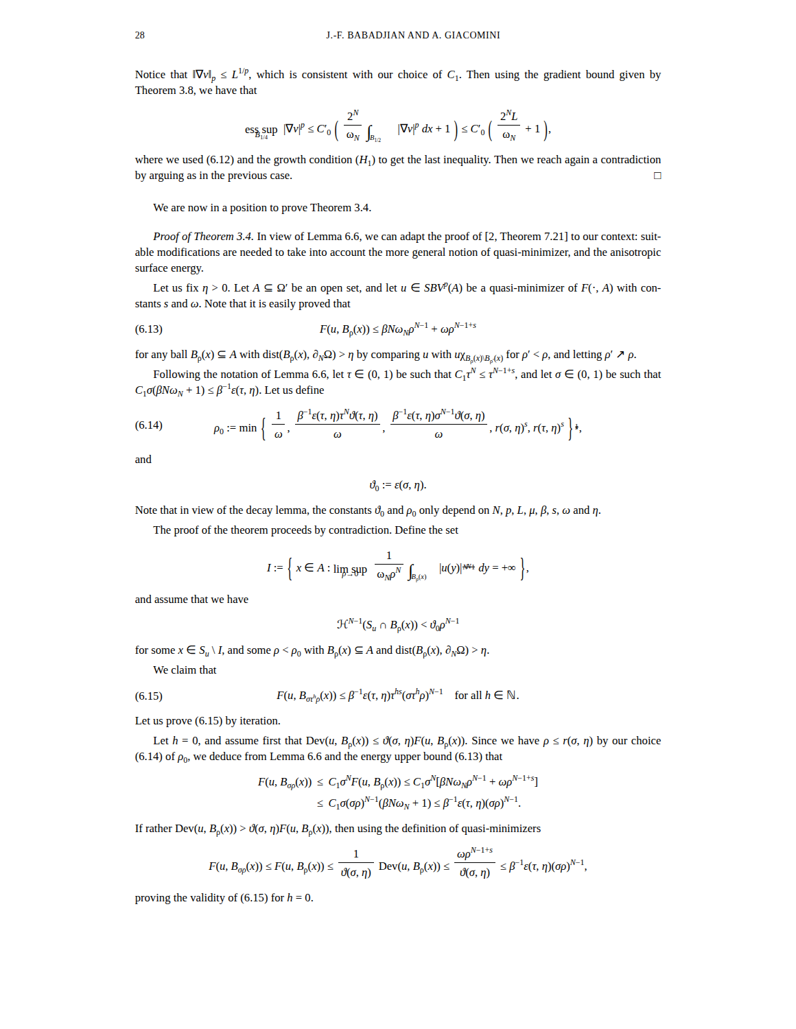28 J.-F. BABADJIAN AND A. GIACOMINI
Notice that ‖∇v‖p ≤ L1/p, which is consistent with our choice of C1. Then using the gradient bound given by Theorem 3.8, we have that
ess supB1/4 |∇v|p ≤ C′0 ( 2N ωN ∫B1/2 |∇v|p dx + 1 ) ≤ C′0 ( 2NL ωN + 1 ),
where we used (6.12) and the growth condition (H1) to get the last inequality. Then we reach again a contradiction by arguing as in the previous case. □
We are now in a position to prove Theorem 3.4.
Proof of Theorem 3.4. In view of Lemma 6.6, we can adapt the proof of [2, Theorem 7.21] to our context: suitable modifications are needed to take into account the more general notion of quasi-minimizer, and the anisotropic surface energy.
Let us fix η > 0. Let A ⊆ Ω′ be an open set, and let u ∈ SBVp(A) be a quasi-minimizer of F(·, A) with constants s and ω. Note that it is easily proved that
(6.13) F(u, Bρ(x)) ≤ βNωNρN−1 + ωρN−1+s
for any ball Bρ(x) ⊆ A with dist(Bρ(x), ∂NΩ) > η by comparing u with uχBρ(x)\Bρ′(x) for ρ′ < ρ, and letting ρ′ ↗ ρ.
Following the notation of Lemma 6.6, let τ ∈ (0, 1) be such that C1τN ≤ τN−1+s, and let σ ∈ (0, 1) be such that C1σ(βNωN + 1) ≤ β−1ε(τ, η). Let us define
(6.14) ρ0 := min { 1 ω, β−1ε(τ, η)τNϑ(τ, η) ω, β−1ε(τ, η)σN−1ϑ(σ, η) ω, r(σ, η)s, r(τ, η)s }1 s,
and
ϑ0 := ε(σ, η).
Note that in view of the decay lemma, the constants ϑ0 and ρ0 only depend on N, p, L, μ, β, s, ω and η.
The proof of the theorem proceeds by contradiction. Define the set
I := { x ∈ A : lim supρ→0 1 ωNρN ∫Bρ(x) |u(y)|NN−1 dy = +∞ },
and assume that we have
ℋN−1(Su ∩ Bρ(x)) < ϑ0ρN−1
for some x ∈ Su \ I, and some ρ < ρ0 with Bρ(x) ⊆ A and dist(Bρ(x), ∂NΩ) > η.
We claim that
(6.15) F(u, Bστhρ(x)) ≤ β−1ε(τ, η)τhs(στhρ)N−1 for all h ∈ ℕ.
Let us prove (6.15) by iteration.
Let h = 0, and assume first that Dev(u, Bρ(x)) ≤ ϑ(σ, η)F(u, Bρ(x)). Since we have ρ ≤ r(σ, η) by our choice (6.14) of ρ0, we deduce from Lemma 6.6 and the energy upper bound (6.13) that
F(u, Bσρ(x)) ≤ C1σNF(u, Bρ(x)) ≤ C1σN[βNωNρN−1 + ωρN−1+s] ≤ C1σ(σρ)N−1(βNωN + 1) ≤ β−1ε(τ, η)(σρ)N−1.
If rather Dev(u, Bρ(x)) > ϑ(σ, η)F(u, Bρ(x)), then using the definition of quasi-minimizers
F(u, Bσρ(x)) ≤ F(u, Bρ(x)) ≤ 1 ϑ(σ, η) Dev(u, Bρ(x)) ≤ ωρN−1+s ϑ(σ, η) ≤ β−1ε(τ, η)(σρ)N−1,
proving the validity of (6.15) for h = 0.